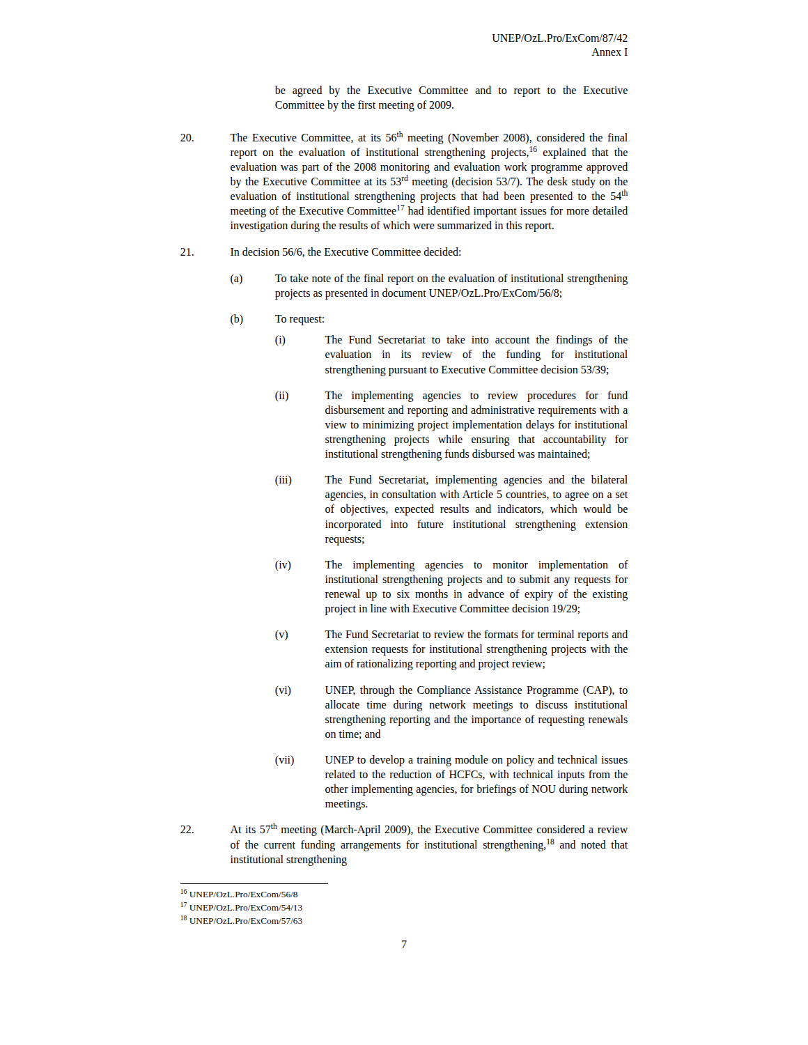UNEP/OzL.Pro/ExCom/87/42
Annex I
be agreed by the Executive Committee and to report to the Executive Committee by the first meeting of 2009.
20. The Executive Committee, at its 56th meeting (November 2008), considered the final report on the evaluation of institutional strengthening projects,16 explained that the evaluation was part of the 2008 monitoring and evaluation work programme approved by the Executive Committee at its 53rd meeting (decision 53/7). The desk study on the evaluation of institutional strengthening projects that had been presented to the 54th meeting of the Executive Committee17 had identified important issues for more detailed investigation during the results of which were summarized in this report.
21. In decision 56/6, the Executive Committee decided:
(a) To take note of the final report on the evaluation of institutional strengthening projects as presented in document UNEP/OzL.Pro/ExCom/56/8;
(b) To request:
(i) The Fund Secretariat to take into account the findings of the evaluation in its review of the funding for institutional strengthening pursuant to Executive Committee decision 53/39;
(ii) The implementing agencies to review procedures for fund disbursement and reporting and administrative requirements with a view to minimizing project implementation delays for institutional strengthening projects while ensuring that accountability for institutional strengthening funds disbursed was maintained;
(iii) The Fund Secretariat, implementing agencies and the bilateral agencies, in consultation with Article 5 countries, to agree on a set of objectives, expected results and indicators, which would be incorporated into future institutional strengthening extension requests;
(iv) The implementing agencies to monitor implementation of institutional strengthening projects and to submit any requests for renewal up to six months in advance of expiry of the existing project in line with Executive Committee decision 19/29;
(v) The Fund Secretariat to review the formats for terminal reports and extension requests for institutional strengthening projects with the aim of rationalizing reporting and project review;
(vi) UNEP, through the Compliance Assistance Programme (CAP), to allocate time during network meetings to discuss institutional strengthening reporting and the importance of requesting renewals on time; and
(vii) UNEP to develop a training module on policy and technical issues related to the reduction of HCFCs, with technical inputs from the other implementing agencies, for briefings of NOU during network meetings.
22. At its 57th meeting (March-April 2009), the Executive Committee considered a review of the current funding arrangements for institutional strengthening,18 and noted that institutional strengthening
16 UNEP/OzL.Pro/ExCom/56/8
17 UNEP/OzL.Pro/ExCom/54/13
18 UNEP/OzL.Pro/ExCom/57/63
7